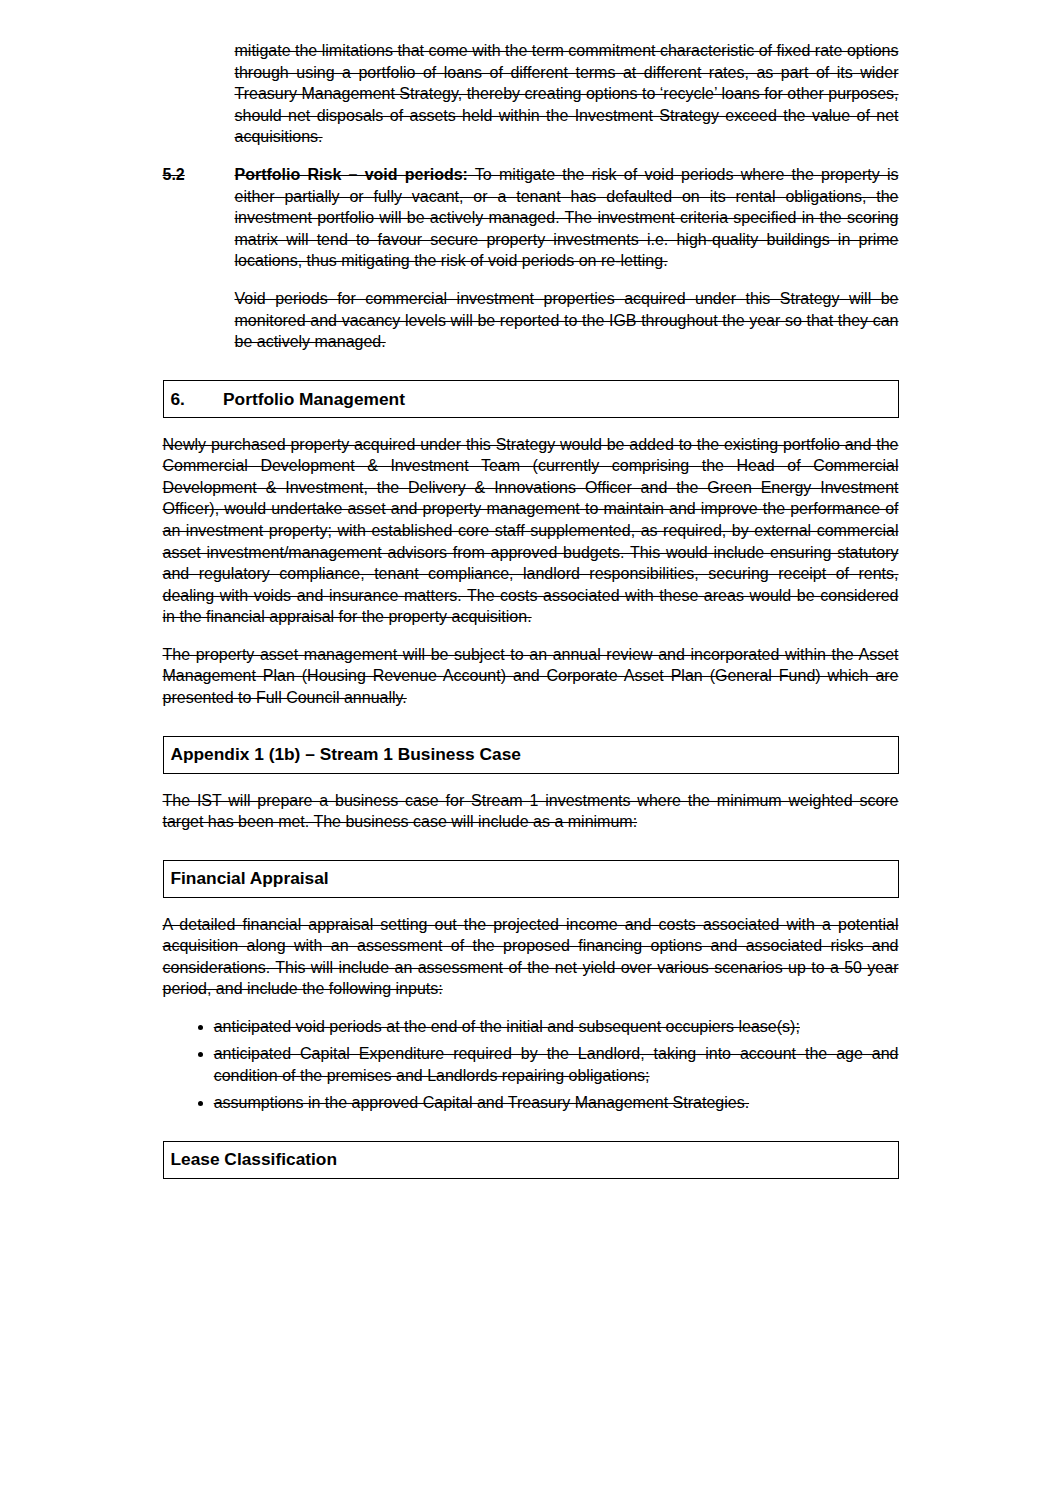mitigate the limitations that come with the term commitment characteristic of fixed rate options through using a portfolio of loans of different terms at different rates, as part of its wider Treasury Management Strategy, thereby creating options to ‘recycle’ loans for other purposes, should net disposals of assets held within the Investment Strategy exceed the value of net acquisitions.
5.2
Portfolio Risk – void periods: To mitigate the risk of void periods where the property is either partially or fully vacant, or a tenant has defaulted on its rental obligations, the investment portfolio will be actively managed. The investment criteria specified in the scoring matrix will tend to favour secure property investments i.e. high-quality buildings in prime locations, thus mitigating the risk of void periods on re-letting.
Void periods for commercial investment properties acquired under this Strategy will be monitored and vacancy levels will be reported to the IGB throughout the year so that they can be actively managed.
6. Portfolio Management
Newly purchased property acquired under this Strategy would be added to the existing portfolio and the Commercial Development & Investment Team (currently comprising the Head of Commercial Development & Investment, the Delivery & Innovations Officer and the Green Energy Investment Officer), would undertake asset and property management to maintain and improve the performance of an investment property; with established core staff supplemented, as required, by external commercial asset investment/management advisors from approved budgets. This would include ensuring statutory and regulatory compliance, tenant compliance, landlord responsibilities, securing receipt of rents, dealing with voids and insurance matters. The costs associated with these areas would be considered in the financial appraisal for the property acquisition.
The property asset management will be subject to an annual review and incorporated within the Asset Management Plan (Housing Revenue Account) and Corporate Asset Plan (General Fund) which are presented to Full Council annually.
Appendix 1 (1b) – Stream 1 Business Case
The IST will prepare a business case for Stream 1 investments where the minimum weighted score target has been met. The business case will include as a minimum:
Financial Appraisal
A detailed financial appraisal setting out the projected income and costs associated with a potential acquisition along with an assessment of the proposed financing options and associated risks and considerations. This will include an assessment of the net yield over various scenarios up to a 50 year period, and include the following inputs:
anticipated void periods at the end of the initial and subsequent occupiers lease(s);
anticipated Capital Expenditure required by the Landlord, taking into account the age and condition of the premises and Landlords repairing obligations;
assumptions in the approved Capital and Treasury Management Strategies.
Lease Classification